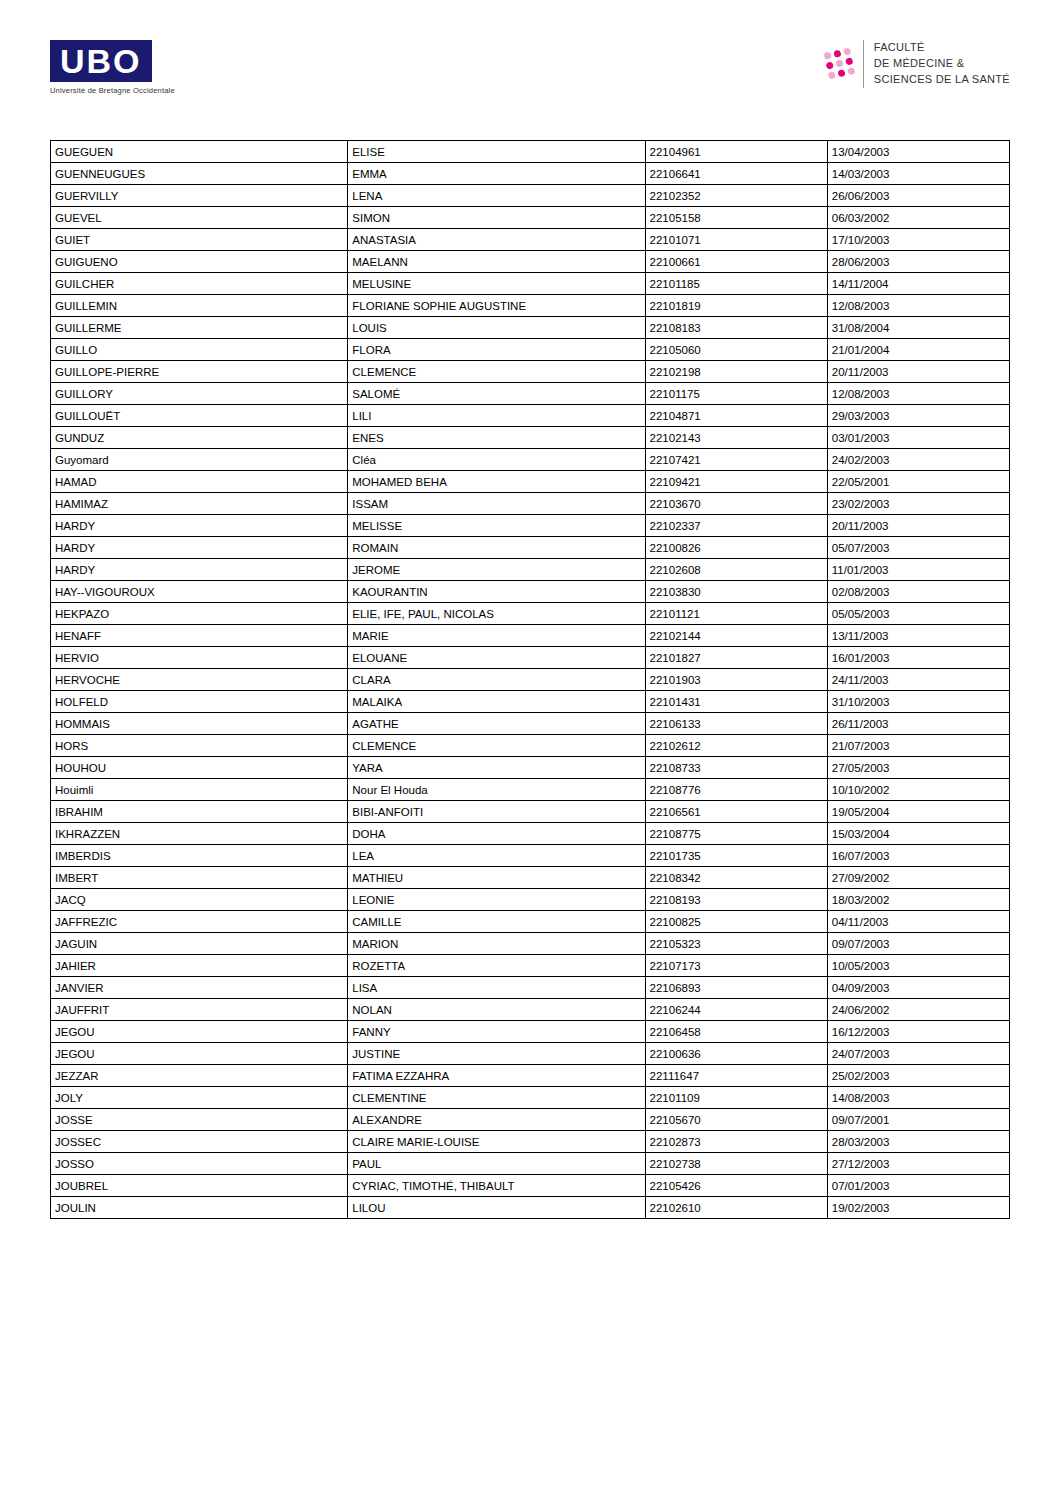UBO
Université de Bretagne Occidentale
FACULTÉ
DE MÉDECINE &
SCIENCES DE LA SANTÉ
| GUEGUEN | ELISE | 22104961 | 13/04/2003 |
| GUENNEUGUES | EMMA | 22106641 | 14/03/2003 |
| GUERVILLY | LENA | 22102352 | 26/06/2003 |
| GUEVEL | SIMON | 22105158 | 06/03/2002 |
| GUIET | ANASTASIA | 22101071 | 17/10/2003 |
| GUIGUENO | MAELANN | 22100661 | 28/06/2003 |
| GUILCHER | MELUSINE | 22101185 | 14/11/2004 |
| GUILLEMIN | FLORIANE SOPHIE AUGUSTINE | 22101819 | 12/08/2003 |
| GUILLERME | LOUIS | 22108183 | 31/08/2004 |
| GUILLO | FLORA | 22105060 | 21/01/2004 |
| GUILLOPE-PIERRE | CLEMENCE | 22102198 | 20/11/2003 |
| GUILLORY | SALOMÉ | 22101175 | 12/08/2003 |
| GUILLOUËT | LILI | 22104871 | 29/03/2003 |
| GUNDUZ | ENES | 22102143 | 03/01/2003 |
| Guyomard | Cléa | 22107421 | 24/02/2003 |
| HAMAD | MOHAMED BEHA | 22109421 | 22/05/2001 |
| HAMIMAZ | ISSAM | 22103670 | 23/02/2003 |
| HARDY | MELISSE | 22102337 | 20/11/2003 |
| HARDY | ROMAIN | 22100826 | 05/07/2003 |
| HARDY | JEROME | 22102608 | 11/01/2003 |
| HAY--VIGOUROUX | KAOURANTIN | 22103830 | 02/08/2003 |
| HEKPAZO | ELIE, IFE, PAUL, NICOLAS | 22101121 | 05/05/2003 |
| HENAFF | MARIE | 22102144 | 13/11/2003 |
| HERVIO | ELOUANE | 22101827 | 16/01/2003 |
| HERVOCHE | CLARA | 22101903 | 24/11/2003 |
| HOLFELD | MALAIKA | 22101431 | 31/10/2003 |
| HOMMAIS | AGATHE | 22106133 | 26/11/2003 |
| HORS | CLEMENCE | 22102612 | 21/07/2003 |
| HOUHOU | YARA | 22108733 | 27/05/2003 |
| Houimli | Nour El Houda | 22108776 | 10/10/2002 |
| IBRAHIM | BIBI-ANFOITI | 22106561 | 19/05/2004 |
| IKHRAZZEN | DOHA | 22108775 | 15/03/2004 |
| IMBERDIS | LEA | 22101735 | 16/07/2003 |
| IMBERT | MATHIEU | 22108342 | 27/09/2002 |
| JACQ | LEONIE | 22108193 | 18/03/2002 |
| JAFFREZIC | CAMILLE | 22100825 | 04/11/2003 |
| JAGUIN | MARION | 22105323 | 09/07/2003 |
| JAHIER | ROZETTA | 22107173 | 10/05/2003 |
| JANVIER | LISA | 22106893 | 04/09/2003 |
| JAUFFRIT | NOLAN | 22106244 | 24/06/2002 |
| JEGOU | FANNY | 22106458 | 16/12/2003 |
| JEGOU | JUSTINE | 22100636 | 24/07/2003 |
| JEZZAR | FATIMA EZZAHRA | 22111647 | 25/02/2003 |
| JOLY | CLEMENTINE | 22101109 | 14/08/2003 |
| JOSSE | ALEXANDRE | 22105670 | 09/07/2001 |
| JOSSEC | CLAIRE MARIE-LOUISE | 22102873 | 28/03/2003 |
| JOSSO | PAUL | 22102738 | 27/12/2003 |
| JOUBREL | CYRIAC, TIMOTHÉ, THIBAULT | 22105426 | 07/01/2003 |
| JOULIN | LILOU | 22102610 | 19/02/2003 |